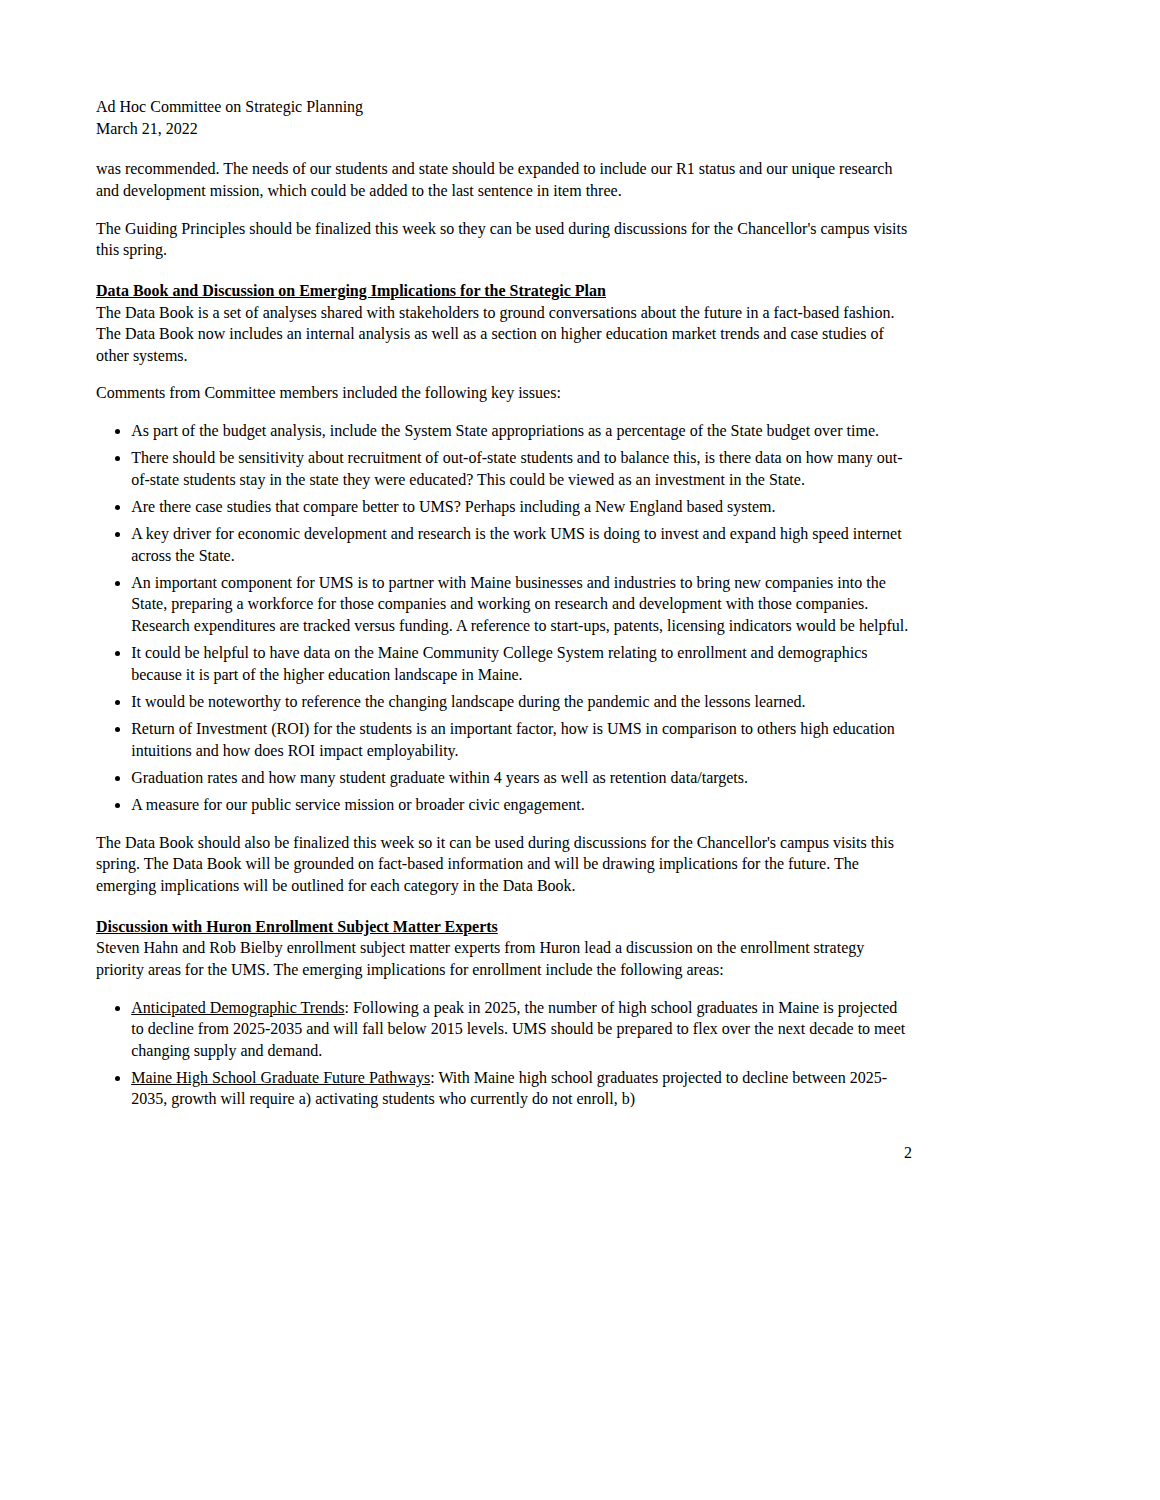Ad Hoc Committee on Strategic Planning
March 21, 2022
was recommended. The needs of our students and state should be expanded to include our R1 status and our unique research and development mission, which could be added to the last sentence in item three.
The Guiding Principles should be finalized this week so they can be used during discussions for the Chancellor's campus visits this spring.
Data Book and Discussion on Emerging Implications for the Strategic Plan
The Data Book is a set of analyses shared with stakeholders to ground conversations about the future in a fact-based fashion. The Data Book now includes an internal analysis as well as a section on higher education market trends and case studies of other systems.
Comments from Committee members included the following key issues:
As part of the budget analysis, include the System State appropriations as a percentage of the State budget over time.
There should be sensitivity about recruitment of out-of-state students and to balance this, is there data on how many out-of-state students stay in the state they were educated? This could be viewed as an investment in the State.
Are there case studies that compare better to UMS? Perhaps including a New England based system.
A key driver for economic development and research is the work UMS is doing to invest and expand high speed internet across the State.
An important component for UMS is to partner with Maine businesses and industries to bring new companies into the State, preparing a workforce for those companies and working on research and development with those companies. Research expenditures are tracked versus funding. A reference to start-ups, patents, licensing indicators would be helpful.
It could be helpful to have data on the Maine Community College System relating to enrollment and demographics because it is part of the higher education landscape in Maine.
It would be noteworthy to reference the changing landscape during the pandemic and the lessons learned.
Return of Investment (ROI) for the students is an important factor, how is UMS in comparison to others high education intuitions and how does ROI impact employability.
Graduation rates and how many student graduate within 4 years as well as retention data/targets.
A measure for our public service mission or broader civic engagement.
The Data Book should also be finalized this week so it can be used during discussions for the Chancellor's campus visits this spring. The Data Book will be grounded on fact-based information and will be drawing implications for the future. The emerging implications will be outlined for each category in the Data Book.
Discussion with Huron Enrollment Subject Matter Experts
Steven Hahn and Rob Bielby enrollment subject matter experts from Huron lead a discussion on the enrollment strategy priority areas for the UMS. The emerging implications for enrollment include the following areas:
Anticipated Demographic Trends: Following a peak in 2025, the number of high school graduates in Maine is projected to decline from 2025-2035 and will fall below 2015 levels. UMS should be prepared to flex over the next decade to meet changing supply and demand.
Maine High School Graduate Future Pathways: With Maine high school graduates projected to decline between 2025-2035, growth will require a) activating students who currently do not enroll, b)
2